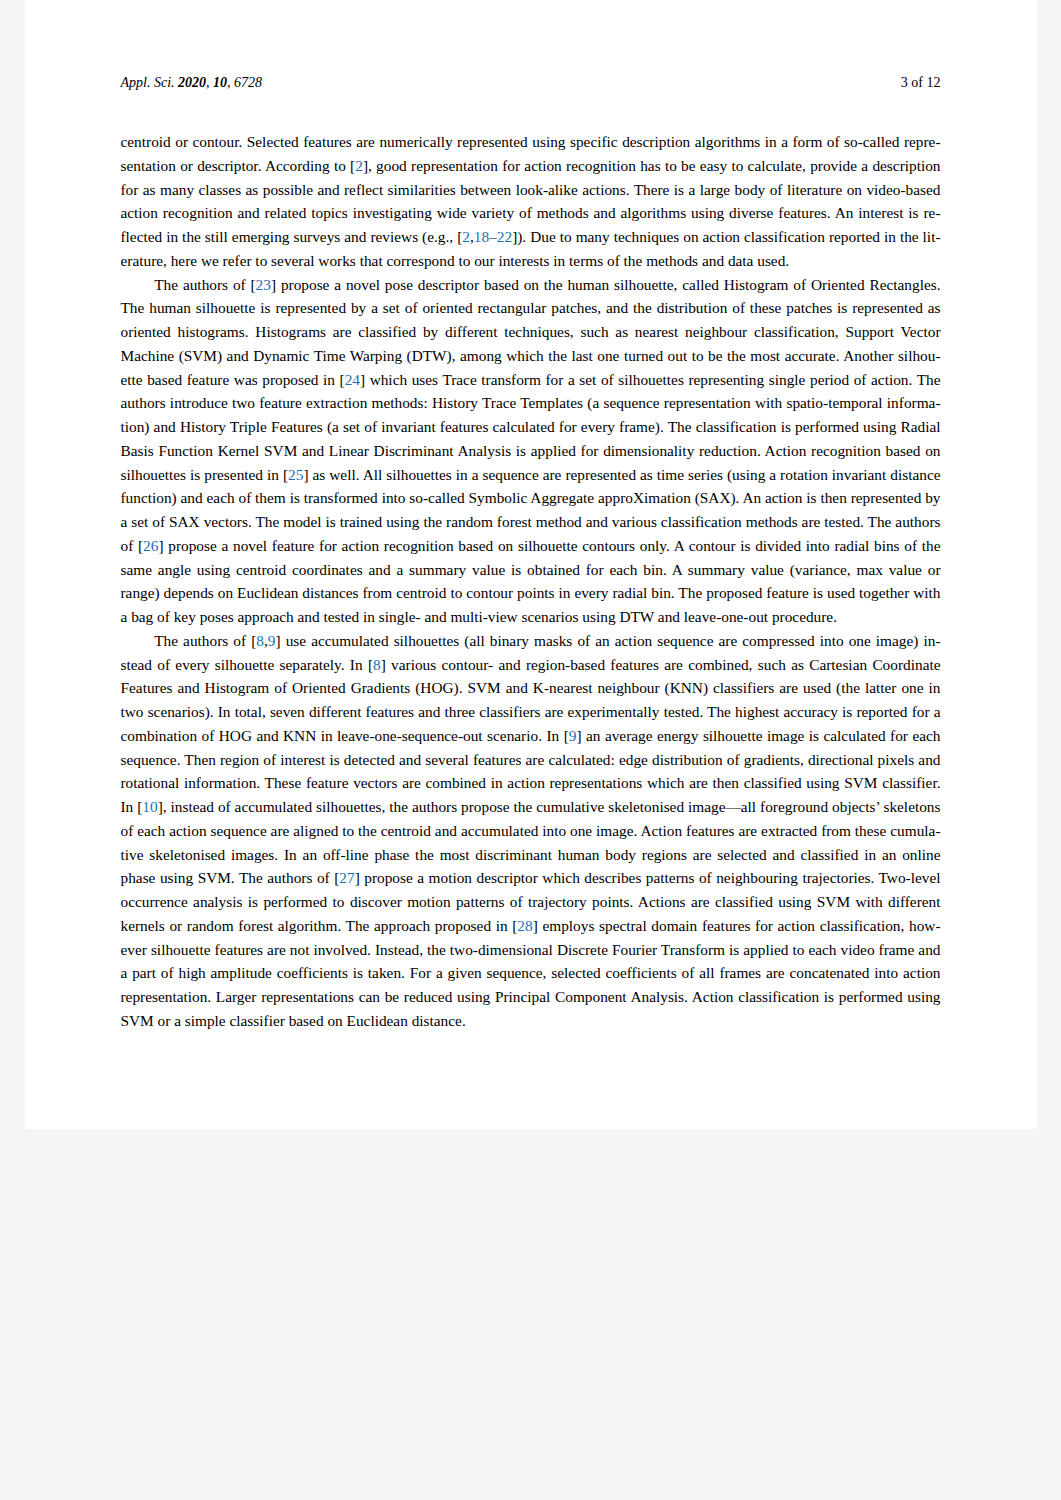Appl. Sci. 2020, 10, 6728 3 of 12
centroid or contour. Selected features are numerically represented using specific description algorithms in a form of so-called representation or descriptor. According to [2], good representation for action recognition has to be easy to calculate, provide a description for as many classes as possible and reflect similarities between look-alike actions. There is a large body of literature on video-based action recognition and related topics investigating wide variety of methods and algorithms using diverse features. An interest is reflected in the still emerging surveys and reviews (e.g., [2,18–22]). Due to many techniques on action classification reported in the literature, here we refer to several works that correspond to our interests in terms of the methods and data used.
The authors of [23] propose a novel pose descriptor based on the human silhouette, called Histogram of Oriented Rectangles. The human silhouette is represented by a set of oriented rectangular patches, and the distribution of these patches is represented as oriented histograms. Histograms are classified by different techniques, such as nearest neighbour classification, Support Vector Machine (SVM) and Dynamic Time Warping (DTW), among which the last one turned out to be the most accurate. Another silhouette based feature was proposed in [24] which uses Trace transform for a set of silhouettes representing single period of action. The authors introduce two feature extraction methods: History Trace Templates (a sequence representation with spatio-temporal information) and History Triple Features (a set of invariant features calculated for every frame). The classification is performed using Radial Basis Function Kernel SVM and Linear Discriminant Analysis is applied for dimensionality reduction. Action recognition based on silhouettes is presented in [25] as well. All silhouettes in a sequence are represented as time series (using a rotation invariant distance function) and each of them is transformed into so-called Symbolic Aggregate approXimation (SAX). An action is then represented by a set of SAX vectors. The model is trained using the random forest method and various classification methods are tested. The authors of [26] propose a novel feature for action recognition based on silhouette contours only. A contour is divided into radial bins of the same angle using centroid coordinates and a summary value is obtained for each bin. A summary value (variance, max value or range) depends on Euclidean distances from centroid to contour points in every radial bin. The proposed feature is used together with a bag of key poses approach and tested in single- and multi-view scenarios using DTW and leave-one-out procedure.
The authors of [8,9] use accumulated silhouettes (all binary masks of an action sequence are compressed into one image) instead of every silhouette separately. In [8] various contour- and region-based features are combined, such as Cartesian Coordinate Features and Histogram of Oriented Gradients (HOG). SVM and K-nearest neighbour (KNN) classifiers are used (the latter one in two scenarios). In total, seven different features and three classifiers are experimentally tested. The highest accuracy is reported for a combination of HOG and KNN in leave-one-sequence-out scenario. In [9] an average energy silhouette image is calculated for each sequence. Then region of interest is detected and several features are calculated: edge distribution of gradients, directional pixels and rotational information. These feature vectors are combined in action representations which are then classified using SVM classifier. In [10], instead of accumulated silhouettes, the authors propose the cumulative skeletonised image—all foreground objects’ skeletons of each action sequence are aligned to the centroid and accumulated into one image. Action features are extracted from these cumulative skeletonised images. In an off-line phase the most discriminant human body regions are selected and classified in an online phase using SVM. The authors of [27] propose a motion descriptor which describes patterns of neighbouring trajectories. Two-level occurrence analysis is performed to discover motion patterns of trajectory points. Actions are classified using SVM with different kernels or random forest algorithm. The approach proposed in [28] employs spectral domain features for action classification, however silhouette features are not involved. Instead, the two-dimensional Discrete Fourier Transform is applied to each video frame and a part of high amplitude coefficients is taken. For a given sequence, selected coefficients of all frames are concatenated into action representation. Larger representations can be reduced using Principal Component Analysis. Action classification is performed using SVM or a simple classifier based on Euclidean distance.